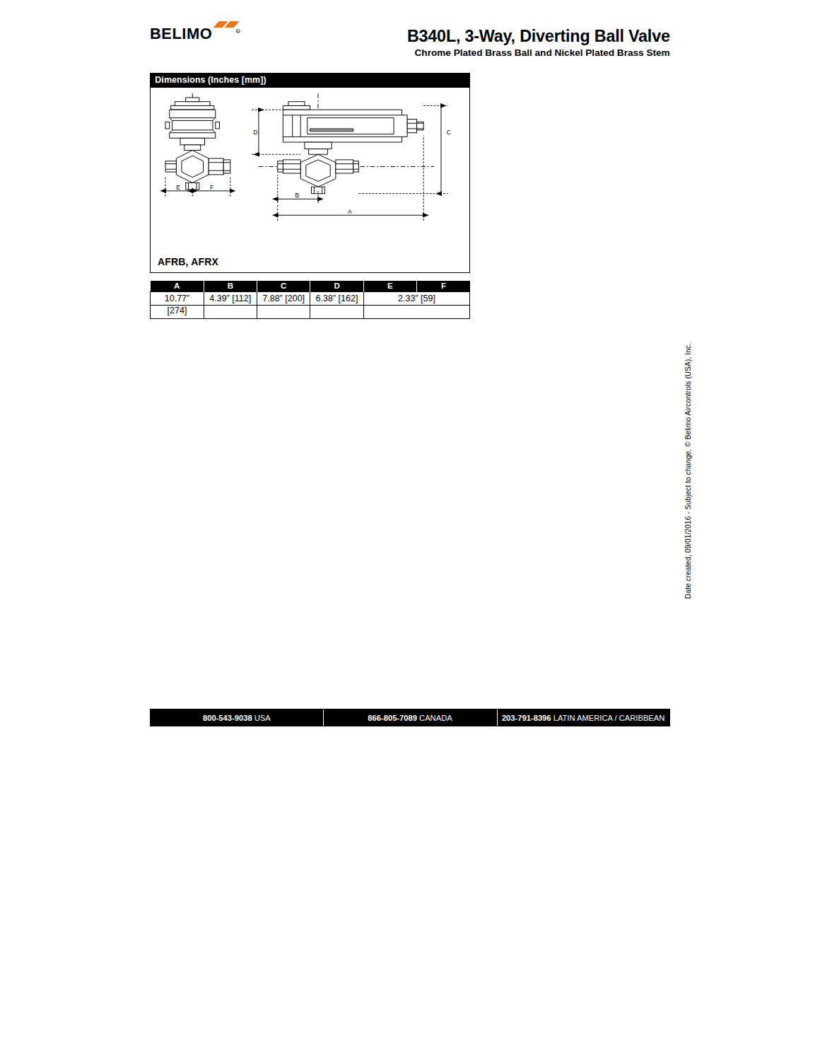BELIMO R
B340L, 3-Way, Diverting Ball Valve
Chrome Plated Brass Ball and Nickel Plated Brass Stem
Dimensions (Inches [mm])
E F D C B A
AFRB, AFRX
| A | B | C | D | E | F |
| --- | --- | --- | --- | --- | --- |
| 10.77” | 4.39” [112] | 7.88” [200] | 6.38” [162] | 2.33” [59] |
| [274] | | | | |
Date created, 09/01/2016 - Subject to change. © Belimo Aircontrols (USA), Inc.
800-543-9038 USA
866-805-7089 CANADA
203-791-8396 LATIN AMERICA / CARIBBEAN